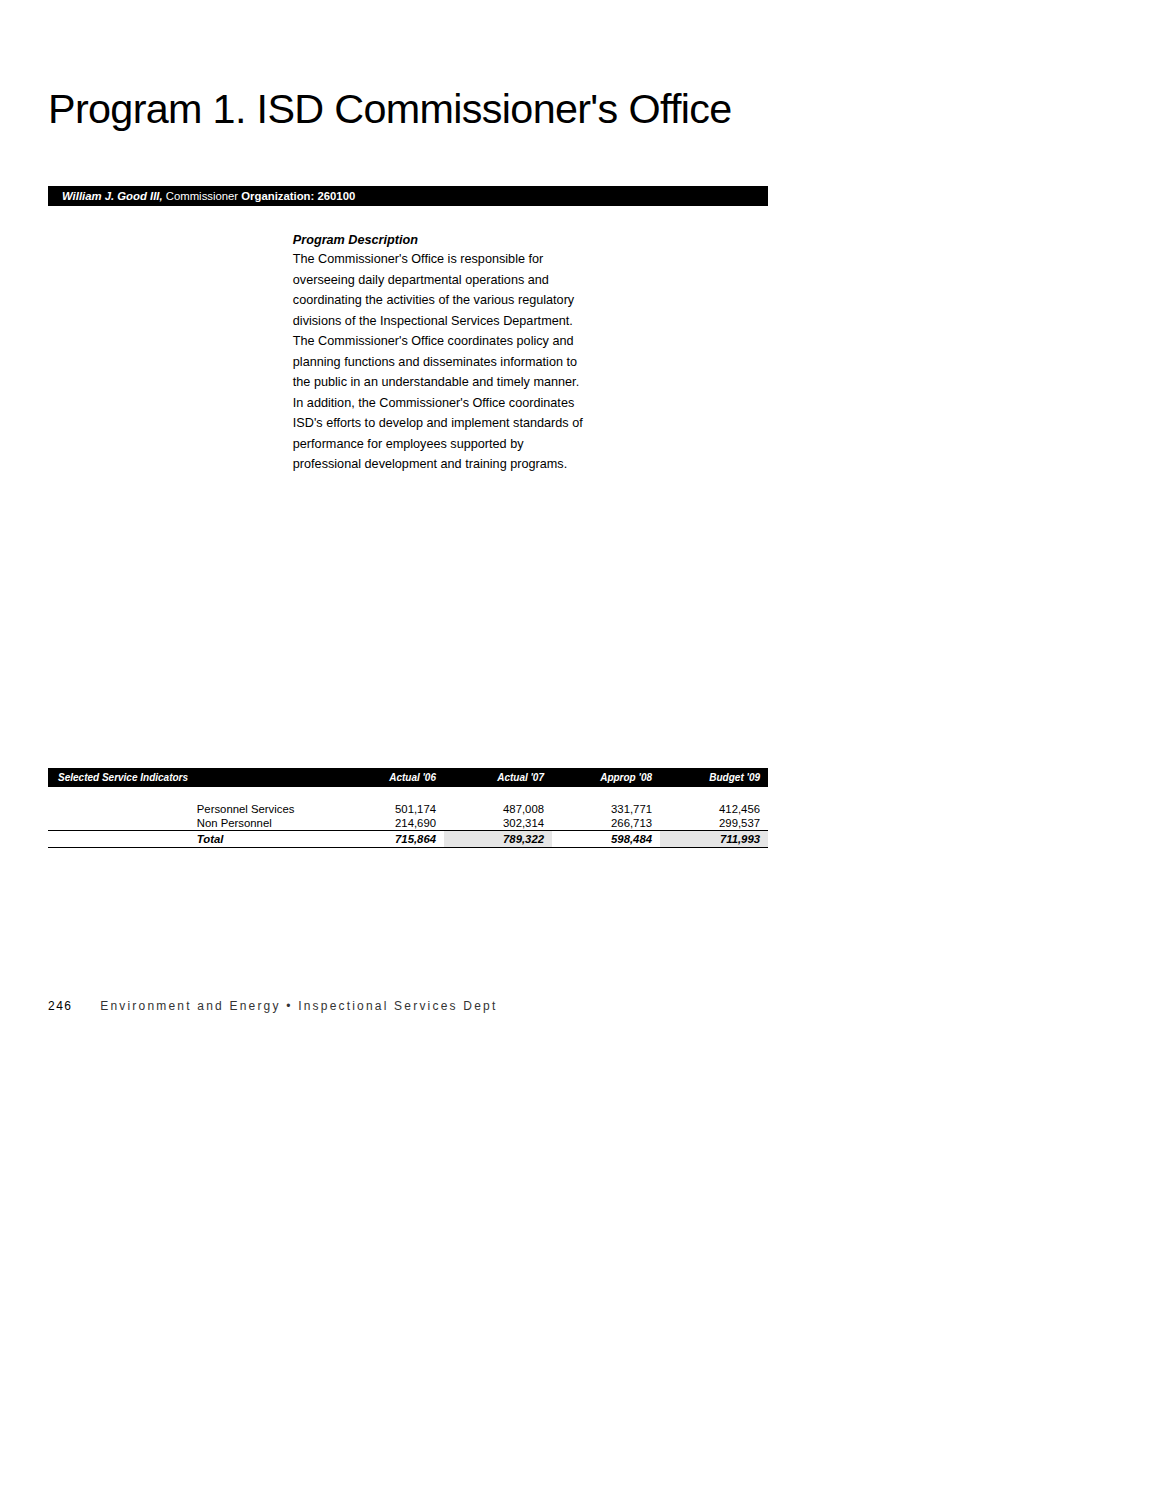Program 1. ISD Commissioner's Office
William J. Good III, Commissioner Organization: 260100
Program Description
The Commissioner's Office is responsible for overseeing daily departmental operations and coordinating the activities of the various regulatory divisions of the Inspectional Services Department. The Commissioner's Office coordinates policy and planning functions and disseminates information to the public in an understandable and timely manner. In addition, the Commissioner's Office coordinates ISD's efforts to develop and implement standards of performance for employees supported by professional development and training programs.
| Selected Service Indicators | Actual '06 | Actual '07 | Approp '08 | Budget '09 |
| --- | --- | --- | --- | --- |
| Personnel Services | 501,174 | 487,008 | 331,771 | 412,456 |
| Non Personnel | 214,690 | 302,314 | 266,713 | 299,537 |
| Total | 715,864 | 789,322 | 598,484 | 711,993 |
246 Environment and Energy • Inspectional Services Dept